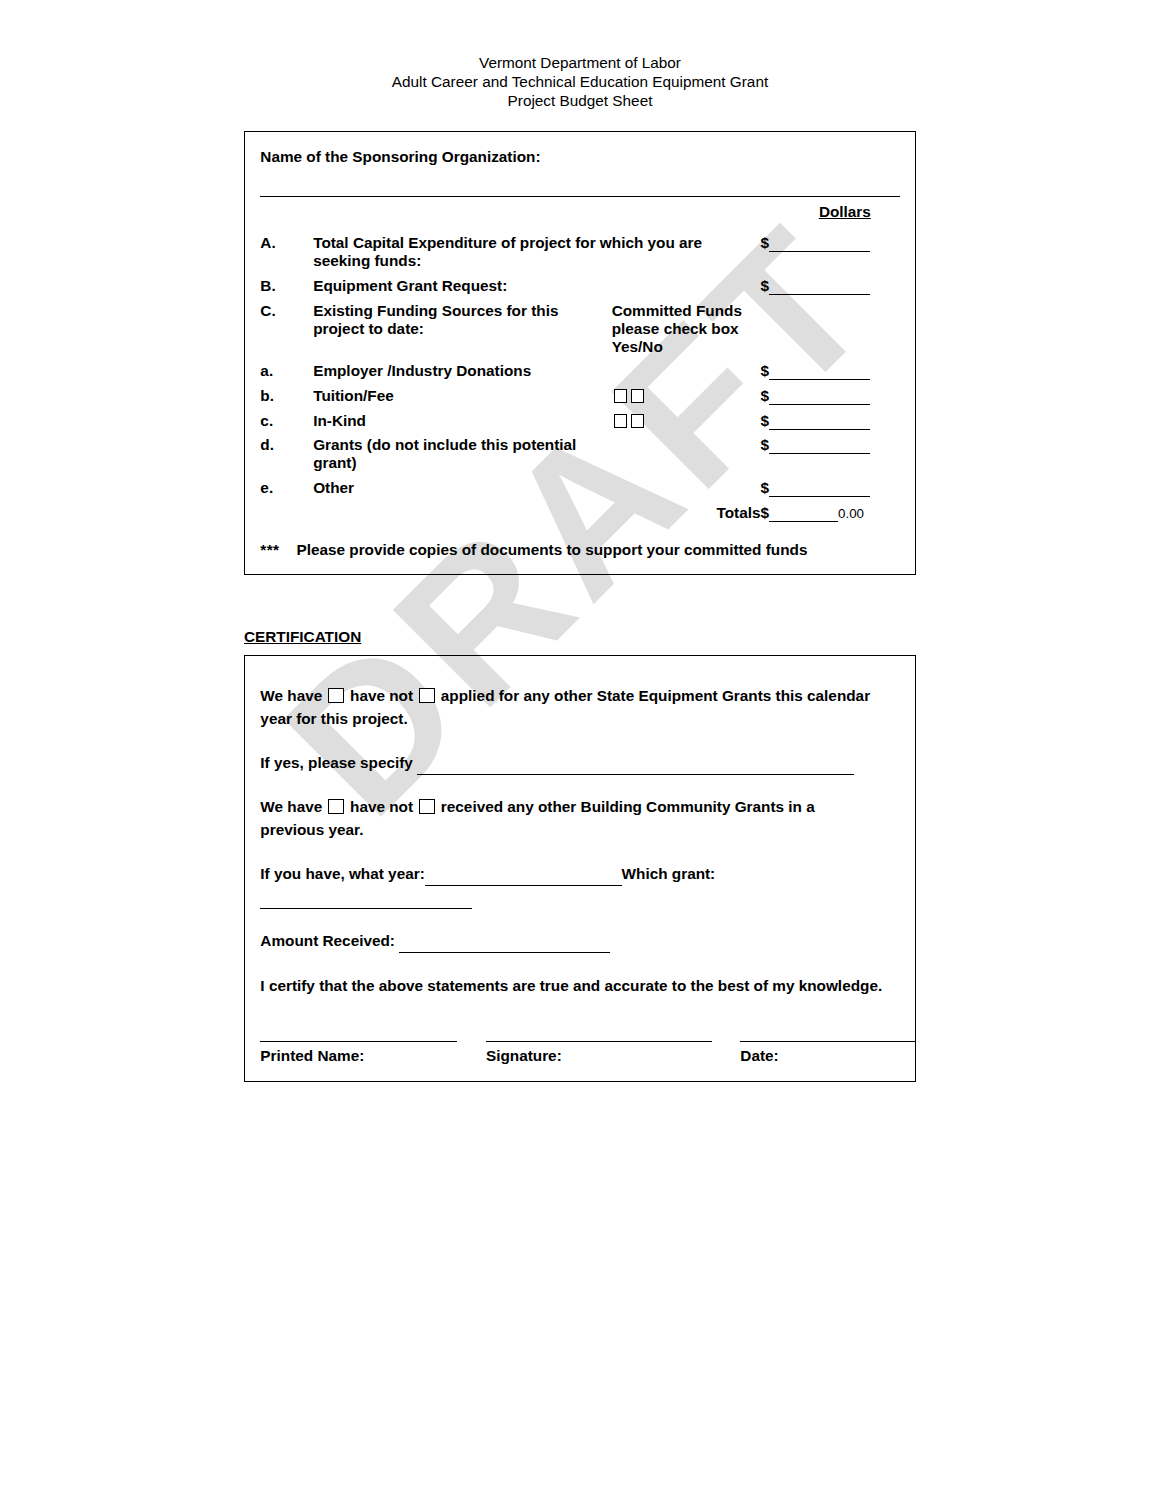DRAFT
Vermont Department of Labor
Adult Career and Technical Education Equipment Grant
Project Budget Sheet
Name of the Sponsoring Organization:
Dollars
| A. | Total Capital Expenditure of project for which you are seeking funds: | $ |
| B. | Equipment Grant Request: | $ |
| C. | Existing Funding Sources for this project to date: | Committed Funds please check box Yes/No | |
| a. | Employer /Industry Donations | | $ |
| b. | Tuition/Fee | | $ |
| c. | In-Kind | | $ |
| d. | Grants (do not include this potential grant) | | $ |
| e. | Other | | $ |
| Totals | $ 0.00 |
***Please provide copies of documents to support your committed funds
CERTIFICATION
We have have not applied for any other State Equipment Grants this calendar year for this project.
If yes, please specify
We have have not received any other Building Community Grants in a previous year.
If you have, what year: Which grant:
Amount Received:
I certify that the above statements are true and accurate to the best of my knowledge.
Printed Name:
Signature:
Date: